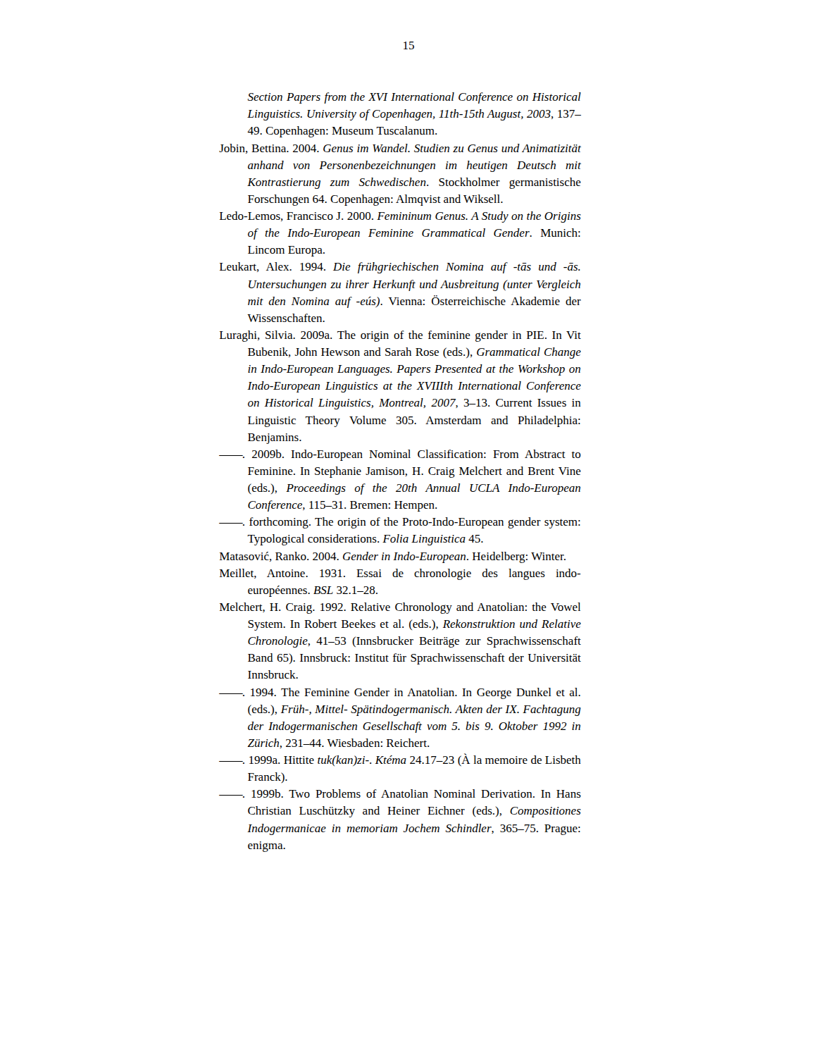15
Section Papers from the XVI International Conference on Historical Linguistics. University of Copenhagen, 11th-15th August, 2003, 137–49. Copenhagen: Museum Tuscalanum.
Jobin, Bettina. 2004. Genus im Wandel. Studien zu Genus und Animatizität anhand von Personenbezeichnungen im heutigen Deutsch mit Kontrastierung zum Schwedischen. Stockholmer germanistische Forschungen 64. Copenhagen: Almqvist and Wiksell.
Ledo-Lemos, Francisco J. 2000. Femininum Genus. A Study on the Origins of the Indo-European Feminine Grammatical Gender. Munich: Lincom Europa.
Leukart, Alex. 1994. Die frühgriechischen Nomina auf -tās und -ās. Untersuchungen zu ihrer Herkunft und Ausbreitung (unter Vergleich mit den Nomina auf -eús). Vienna: Österreichische Akademie der Wissenschaften.
Luraghi, Silvia. 2009a. The origin of the feminine gender in PIE. In Vit Bubenik, John Hewson and Sarah Rose (eds.), Grammatical Change in Indo-European Languages. Papers Presented at the Workshop on Indo-European Linguistics at the XVIIIth International Conference on Historical Linguistics, Montreal, 2007, 3–13. Current Issues in Linguistic Theory Volume 305. Amsterdam and Philadelphia: Benjamins.
——. 2009b. Indo-European Nominal Classification: From Abstract to Feminine. In Stephanie Jamison, H. Craig Melchert and Brent Vine (eds.), Proceedings of the 20th Annual UCLA Indo-European Conference, 115–31. Bremen: Hempen.
——. forthcoming. The origin of the Proto-Indo-European gender system: Typological considerations. Folia Linguistica 45.
Matasović, Ranko. 2004. Gender in Indo-European. Heidelberg: Winter.
Meillet, Antoine. 1931. Essai de chronologie des langues indo-européennes. BSL 32.1–28.
Melchert, H. Craig. 1992. Relative Chronology and Anatolian: the Vowel System. In Robert Beekes et al. (eds.), Rekonstruktion und Relative Chronologie, 41–53 (Innsbrucker Beiträge zur Sprachwissenschaft Band 65). Innsbruck: Institut für Sprachwissenschaft der Universität Innsbruck.
——. 1994. The Feminine Gender in Anatolian. In George Dunkel et al. (eds.), Früh-, Mittel- Spätindogermanisch. Akten der IX. Fachtagung der Indogermanischen Gesellschaft vom 5. bis 9. Oktober 1992 in Zürich, 231–44. Wiesbaden: Reichert.
——. 1999a. Hittite tuk(kan)zi-. Ktéma 24.17–23 (À la memoire de Lisbeth Franck).
——. 1999b. Two Problems of Anatolian Nominal Derivation. In Hans Christian Luschützky and Heiner Eichner (eds.), Compositiones Indogermanicae in memoriam Jochem Schindler, 365–75. Prague: enigma.